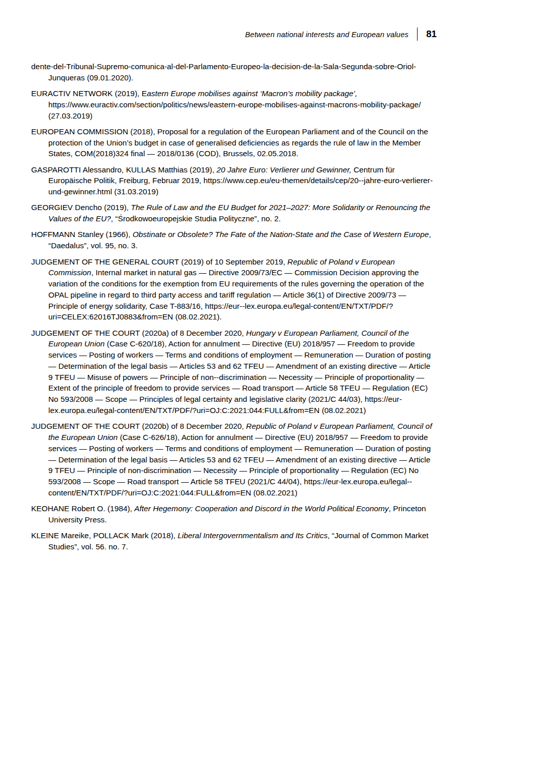Between national interests and European values 81
dente-del-Tribunal-Supremo-comunica-al-del-Parlamento-Europeo-la-decision-de-la-Sala-Segunda-sobre-Oriol-Junqueras (09.01.2020).
EURACTIV NETWORK (2019), Eastern Europe mobilises against ‘Macron’s mobility package’, https://www.euractiv.com/section/politics/news/eastern-europe-mobilises-against-macrons-mobility-package/ (27.03.2019)
EUROPEAN COMMISSION (2018), Proposal for a regulation of the European Parliament and of the Council on the protection of the Union’s budget in case of generalised deficiencies as regards the rule of law in the Member States, COM(2018)324 final — 2018/0136 (COD), Brussels, 02.05.2018.
GASPAROTTI Alessandro, KULLAS Matthias (2019), 20 Jahre Euro: Verlierer und Gewinner, Centrum für Europäische Politik, Freiburg, Februar 2019, https://www.cep.eu/eu-themen/details/cep/20--jahre-euro-verlierer-und-gewinner.html (31.03.2019)
GEORGIEV Dencho (2019), The Rule of Law and the EU Budget for 2021–2027: More Solidarity or Renouncing the Values of the EU?, “Środkowoeuropejskie Studia Polityczne”, no. 2.
HOFFMANN Stanley (1966), Obstinate or Obsolete? The Fate of the Nation-State and the Case of Western Europe, “Daedalus”, vol. 95, no. 3.
JUDGEMENT OF THE GENERAL COURT (2019) of 10 September 2019, Republic of Poland v European Commission, Internal market in natural gas — Directive 2009/73/EC — Commission Decision approving the variation of the conditions for the exemption from EU requirements of the rules governing the operation of the OPAL pipeline in regard to third party access and tariff regulation — Article 36(1) of Directive 2009/73 — Principle of energy solidarity, Case T-883/16, https://eur--lex.europa.eu/legal-content/EN/TXT/PDF/?uri=CELEX:62016TJ0883&from=EN (08.02.2021).
JUDGEMENT OF THE COURT (2020a) of 8 December 2020, Hungary v European Parliament, Council of the European Union (Case C-620/18), Action for annulment — Directive (EU) 2018/957 — Freedom to provide services — Posting of workers — Terms and conditions of employment — Remuneration — Duration of posting — Determination of the legal basis — Articles 53 and 62 TFEU — Amendment of an existing directive — Article 9 TFEU — Misuse of powers — Principle of non--discrimination — Necessity — Principle of proportionality — Extent of the principle of freedom to provide services — Road transport — Article 58 TFEU — Regulation (EC) No 593/2008 — Scope — Principles of legal certainty and legislative clarity (2021/C 44/03), https://eur-lex.europa.eu/legal-content/EN/TXT/PDF/?uri=OJ:C:2021:044:FULL&from=EN (08.02.2021)
JUDGEMENT OF THE COURT (2020b) of 8 December 2020, Republic of Poland v European Parliament, Council of the European Union (Case C-626/18), Action for annulment — Directive (EU) 2018/957 — Freedom to provide services — Posting of workers — Terms and conditions of employment — Remuneration — Duration of posting — Determination of the legal basis — Articles 53 and 62 TFEU — Amendment of an existing directive — Article 9 TFEU — Principle of non-discrimination — Necessity — Principle of proportionality — Regulation (EC) No 593/2008 — Scope — Road transport — Article 58 TFEU (2021/C 44/04), https://eur-lex.europa.eu/legal--content/EN/TXT/PDF/?uri=OJ:C:2021:044:FULL&from=EN (08.02.2021)
KEOHANE Robert O. (1984), After Hegemony: Cooperation and Discord in the World Political Economy, Princeton University Press.
KLEINE Mareike, POLLACK Mark (2018), Liberal Intergovernmentalism and Its Critics, “Journal of Common Market Studies”, vol. 56. no. 7.